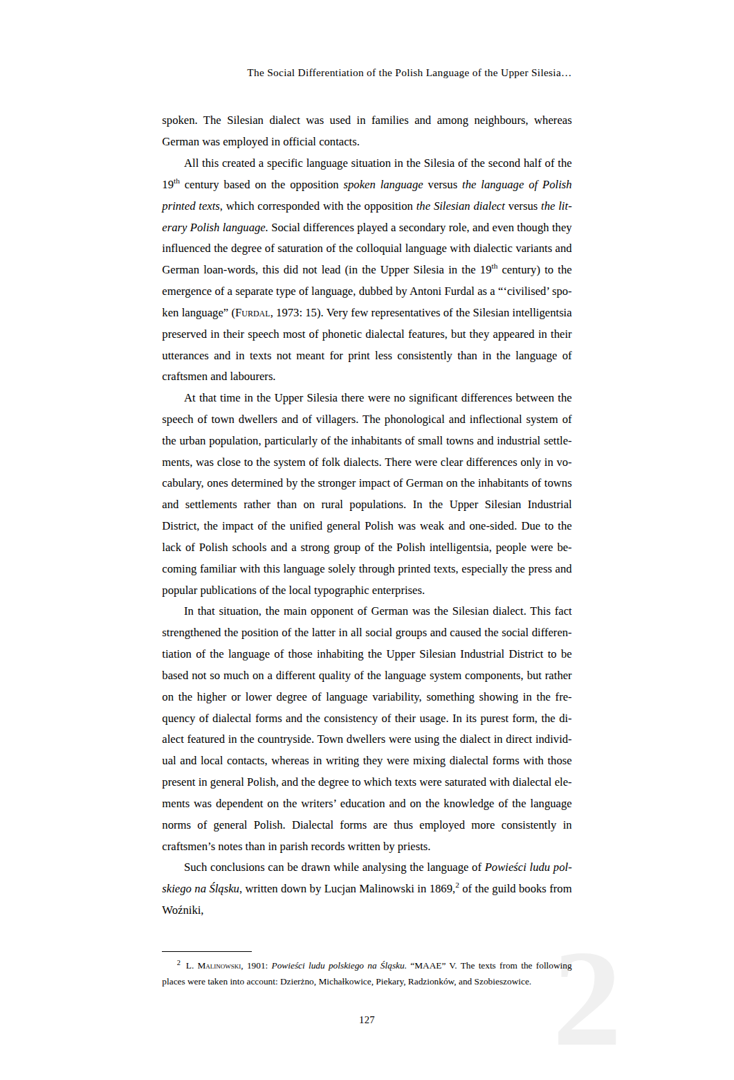2
The Social Differentiation of the Polish Language of the Upper Silesia…
spoken. The Silesian dialect was used in families and among neighbours, whereas German was employed in official contacts.
All this created a specific language situation in the Silesia of the second half of the 19th century based on the opposition spoken language versus the language of Polish printed texts, which corresponded with the opposition the Silesian dialect versus the literary Polish language. Social differences played a secondary role, and even though they influenced the degree of saturation of the colloquial language with dialectic variants and German loan-words, this did not lead (in the Upper Silesia in the 19th century) to the emergence of a separate type of language, dubbed by Antoni Furdal as a “‘civilised’ spoken language” (Furdal, 1973: 15). Very few representatives of the Silesian intelligentsia preserved in their speech most of phonetic dialectal features, but they appeared in their utterances and in texts not meant for print less consistently than in the language of craftsmen and labourers.
At that time in the Upper Silesia there were no significant differences between the speech of town dwellers and of villagers. The phonological and inflectional system of the urban population, particularly of the inhabitants of small towns and industrial settlements, was close to the system of folk dialects. There were clear differences only in vocabulary, ones determined by the stronger impact of German on the inhabitants of towns and settlements rather than on rural populations. In the Upper Silesian Industrial District, the impact of the unified general Polish was weak and one-sided. Due to the lack of Polish schools and a strong group of the Polish intelligentsia, people were becoming familiar with this language solely through printed texts, especially the press and popular publications of the local typographic enterprises.
In that situation, the main opponent of German was the Silesian dialect. This fact strengthened the position of the latter in all social groups and caused the social differentiation of the language of those inhabiting the Upper Silesian Industrial District to be based not so much on a different quality of the language system components, but rather on the higher or lower degree of language variability, something showing in the frequency of dialectal forms and the consistency of their usage. In its purest form, the dialect featured in the countryside. Town dwellers were using the dialect in direct individual and local contacts, whereas in writing they were mixing dialectal forms with those present in general Polish, and the degree to which texts were saturated with dialectal elements was dependent on the writers’ education and on the knowledge of the language norms of general Polish. Dialectal forms are thus employed more consistently in craftsmen’s notes than in parish records written by priests.
Such conclusions can be drawn while analysing the language of Powieści ludu polskiego na Śląsku, written down by Lucjan Malinowski in 1869,2 of the guild books from Woźniki,
2 L. Malinowski, 1901: Powieści ludu polskiego na Śląsku. “MAAE” V. The texts from the following places were taken into account: Dzierżno, Michałkowice, Piekary, Radzionków, and Szobieszowice.
127